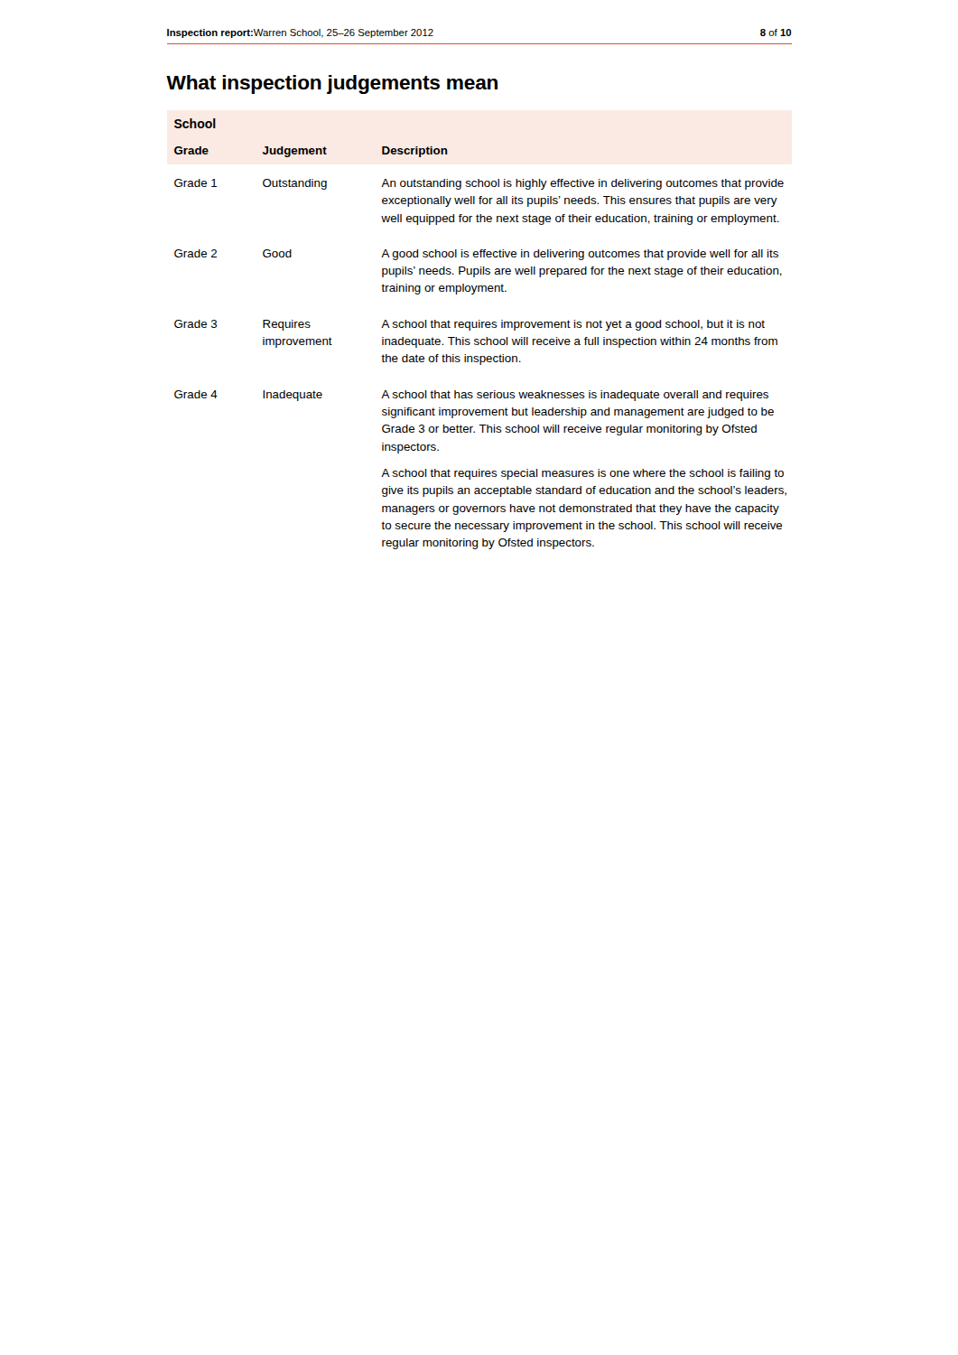Inspection report: Warren School, 25–26 September 2012
8 of 10
What inspection judgements mean
School
| Grade | Judgement | Description |
| --- | --- | --- |
| Grade 1 | Outstanding | An outstanding school is highly effective in delivering outcomes that provide exceptionally well for all its pupils’ needs. This ensures that pupils are very well equipped for the next stage of their education, training or employment. |
| Grade 2 | Good | A good school is effective in delivering outcomes that provide well for all its pupils’ needs. Pupils are well prepared for the next stage of their education, training or employment. |
| Grade 3 | Requires improvement | A school that requires improvement is not yet a good school, but it is not inadequate. This school will receive a full inspection within 24 months from the date of this inspection. |
| Grade 4 | Inadequate | A school that has serious weaknesses is inadequate overall and requires significant improvement but leadership and management are judged to be Grade 3 or better. This school will receive regular monitoring by Ofsted inspectors. |
| | | A school that requires special measures is one where the school is failing to give its pupils an acceptable standard of education and the school’s leaders, managers or governors have not demonstrated that they have the capacity to secure the necessary improvement in the school. This school will receive regular monitoring by Ofsted inspectors. |